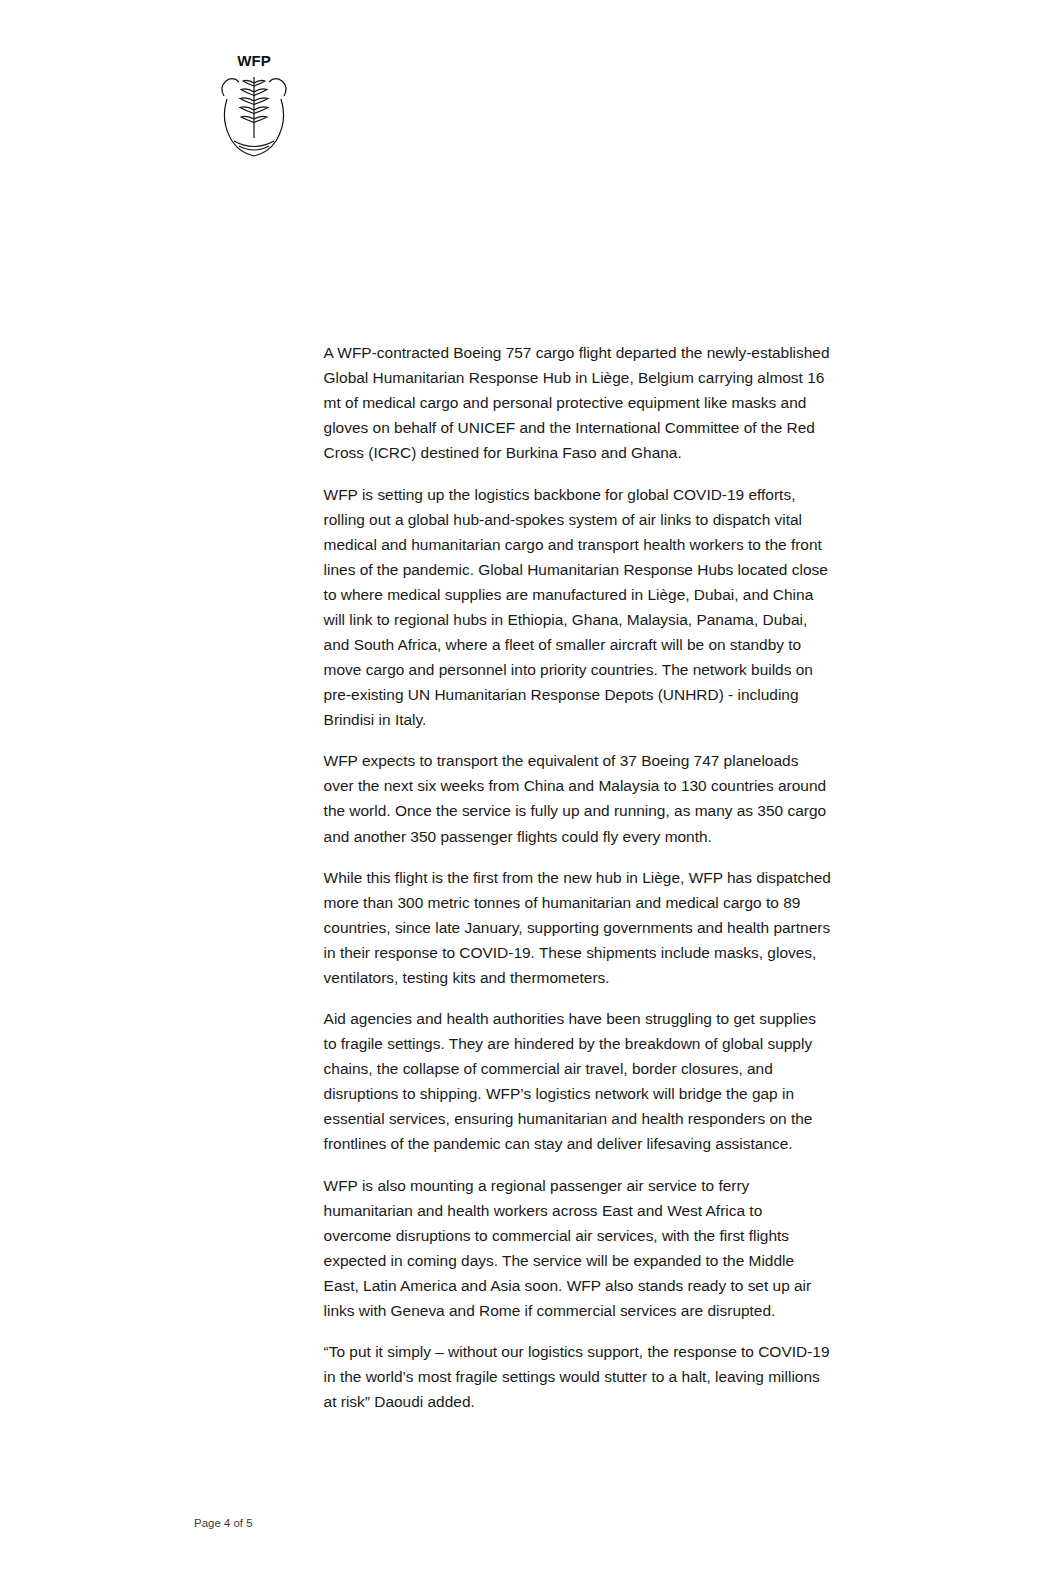A WFP-contracted Boeing 757 cargo flight departed the newly-established Global Humanitarian Response Hub in Liège, Belgium carrying almost 16 mt of medical cargo and personal protective equipment like masks and gloves on behalf of UNICEF and the International Committee of the Red Cross (ICRC) destined for Burkina Faso and Ghana.
WFP is setting up the logistics backbone for global COVID-19 efforts, rolling out a global hub-and-spokes system of air links to dispatch vital medical and humanitarian cargo and transport health workers to the front lines of the pandemic. Global Humanitarian Response Hubs located close to where medical supplies are manufactured in Liège, Dubai, and China will link to regional hubs in Ethiopia, Ghana, Malaysia, Panama, Dubai, and South Africa, where a fleet of smaller aircraft will be on standby to move cargo and personnel into priority countries. The network builds on pre-existing UN Humanitarian Response Depots (UNHRD) - including Brindisi in Italy.
WFP expects to transport the equivalent of 37 Boeing 747 planeloads over the next six weeks from China and Malaysia to 130 countries around the world. Once the service is fully up and running, as many as 350 cargo and another 350 passenger flights could fly every month.
While this flight is the first from the new hub in Liège, WFP has dispatched more than 300 metric tonnes of humanitarian and medical cargo to 89 countries, since late January, supporting governments and health partners in their response to COVID-19. These shipments include masks, gloves, ventilators, testing kits and thermometers.
Aid agencies and health authorities have been struggling to get supplies to fragile settings. They are hindered by the breakdown of global supply chains, the collapse of commercial air travel, border closures, and disruptions to shipping. WFP’s logistics network will bridge the gap in essential services, ensuring humanitarian and health responders on the frontlines of the pandemic can stay and deliver lifesaving assistance.
WFP is also mounting a regional passenger air service to ferry humanitarian and health workers across East and West Africa to overcome disruptions to commercial air services, with the first flights expected in coming days. The service will be expanded to the Middle East, Latin America and Asia soon. WFP also stands ready to set up air links with Geneva and Rome if commercial services are disrupted.
“To put it simply – without our logistics support, the response to COVID-19 in the world’s most fragile settings would stutter to a halt, leaving millions at risk” Daoudi added.
Page 4 of 5